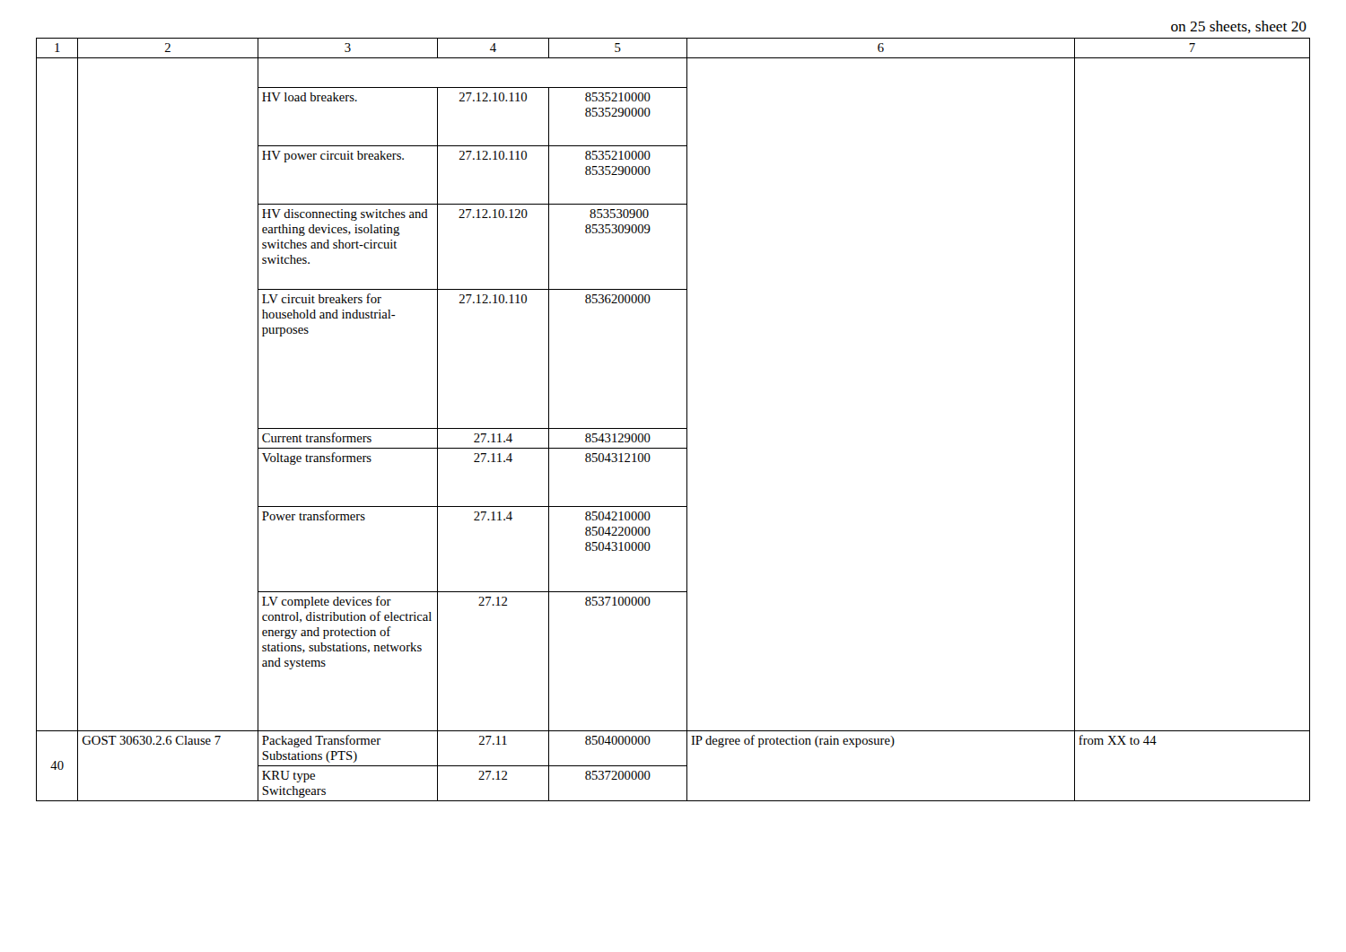on 25 sheets, sheet 20
| 1 | 2 | 3 | 4 | 5 | 6 | 7 |
| | | HV load breakers. | 27.12.10.110 | 8535210000 8535290000 | | |
| HV power circuit breakers. | 27.12.10.110 | 8535210000 8535290000 |
| HV disconnecting switches and earthing devices, isolating switches and short-circuit switches. | 27.12.10.120 | 853530900 8535309009 |
| LV circuit breakers for household and industrial-purposes | 27.12.10.110 | 8536200000 |
| Current transformers | 27.11.4 | 8543129000 |
| Voltage transformers | 27.11.4 | 8504312100 |
| Power transformers | 27.11.4 | 8504210000 8504220000 8504310000 |
| LV complete devices for control, distribution of electrical energy and protection of stations, substations, networks and systems | 27.12 | 8537100000 |
| 40 | GOST 30630.2.6 Clause 7 | Packaged Transformer Substations (PTS) | 27.11 | 8504000000 | IP degree of protection (rain exposure) | from XX to 44 |
| KRU type Switchgears | 27.12 | 8537200000 |